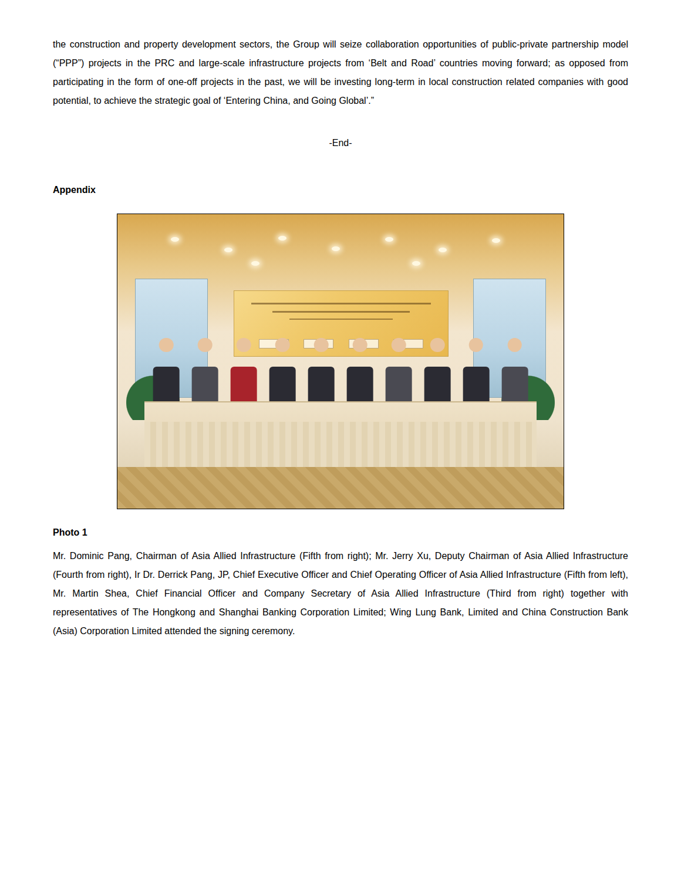the construction and property development sectors, the Group will seize collaboration opportunities of public-private partnership model (“PPP”) projects in the PRC and large-scale infrastructure projects from ‘Belt and Road’ countries moving forward; as opposed from participating in the form of one-off projects in the past, we will be investing long-term in local construction related companies with good potential, to achieve the strategic goal of ‘Entering China, and Going Global’.”
-End-
Appendix
Photo 1
Mr. Dominic Pang, Chairman of Asia Allied Infrastructure (Fifth from right); Mr. Jerry Xu, Deputy Chairman of Asia Allied Infrastructure (Fourth from right), Ir Dr. Derrick Pang, JP, Chief Executive Officer and Chief Operating Officer of Asia Allied Infrastructure (Fifth from left), Mr. Martin Shea, Chief Financial Officer and Company Secretary of Asia Allied Infrastructure (Third from right) together with representatives of The Hongkong and Shanghai Banking Corporation Limited; Wing Lung Bank, Limited and China Construction Bank (Asia) Corporation Limited attended the signing ceremony.